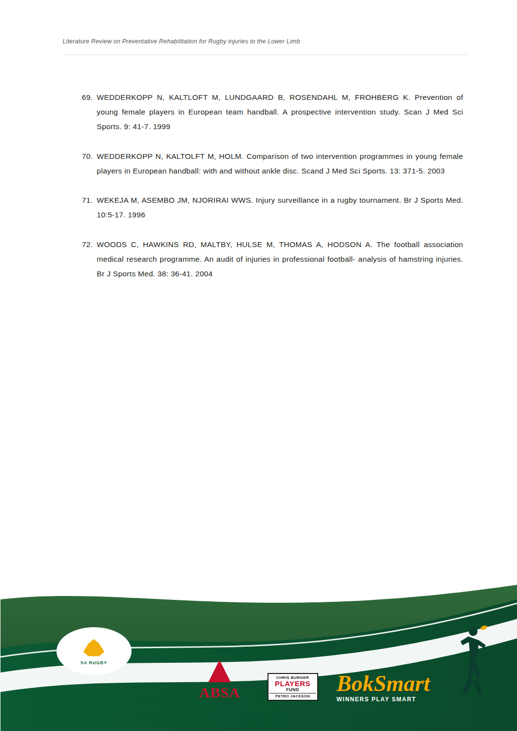Literature Review on Preventative Rehabilitation for Rugby injuries to the Lower Limb
69. WEDDERKOPP N, KALTLOFT M, LUNDGAARD B, ROSENDAHL M, FROHBERG K. Prevention of young female players in European team handball. A prospective intervention study. Scan J Med Sci Sports. 9: 41-7. 1999
70. WEDDERKOPP N, KALTOLFT M, HOLM. Comparison of two intervention programmes in young female players in European handball: with and without ankle disc. Scand J Med Sci Sports. 13: 371-5. 2003
71. WEKEJA M, ASEMBO JM, NJORIRAI WWS. Injury surveillance in a rugby tournament. Br J Sports Med. 10:5-17. 1996
72. WOODS C, HAWKINS RD, MALTBY, HULSE M, THOMAS A, HODSON A. The football association medical research programme. An audit of injuries in professional football- analysis of hamstring injuries. Br J Sports Med. 38: 36-41. 2004
SA RUGBY
ABSA
CHRIS BURGER
PLAYERS
FUND
PETRO JACKSON
BokSmart
WINNERS PLAY SMART